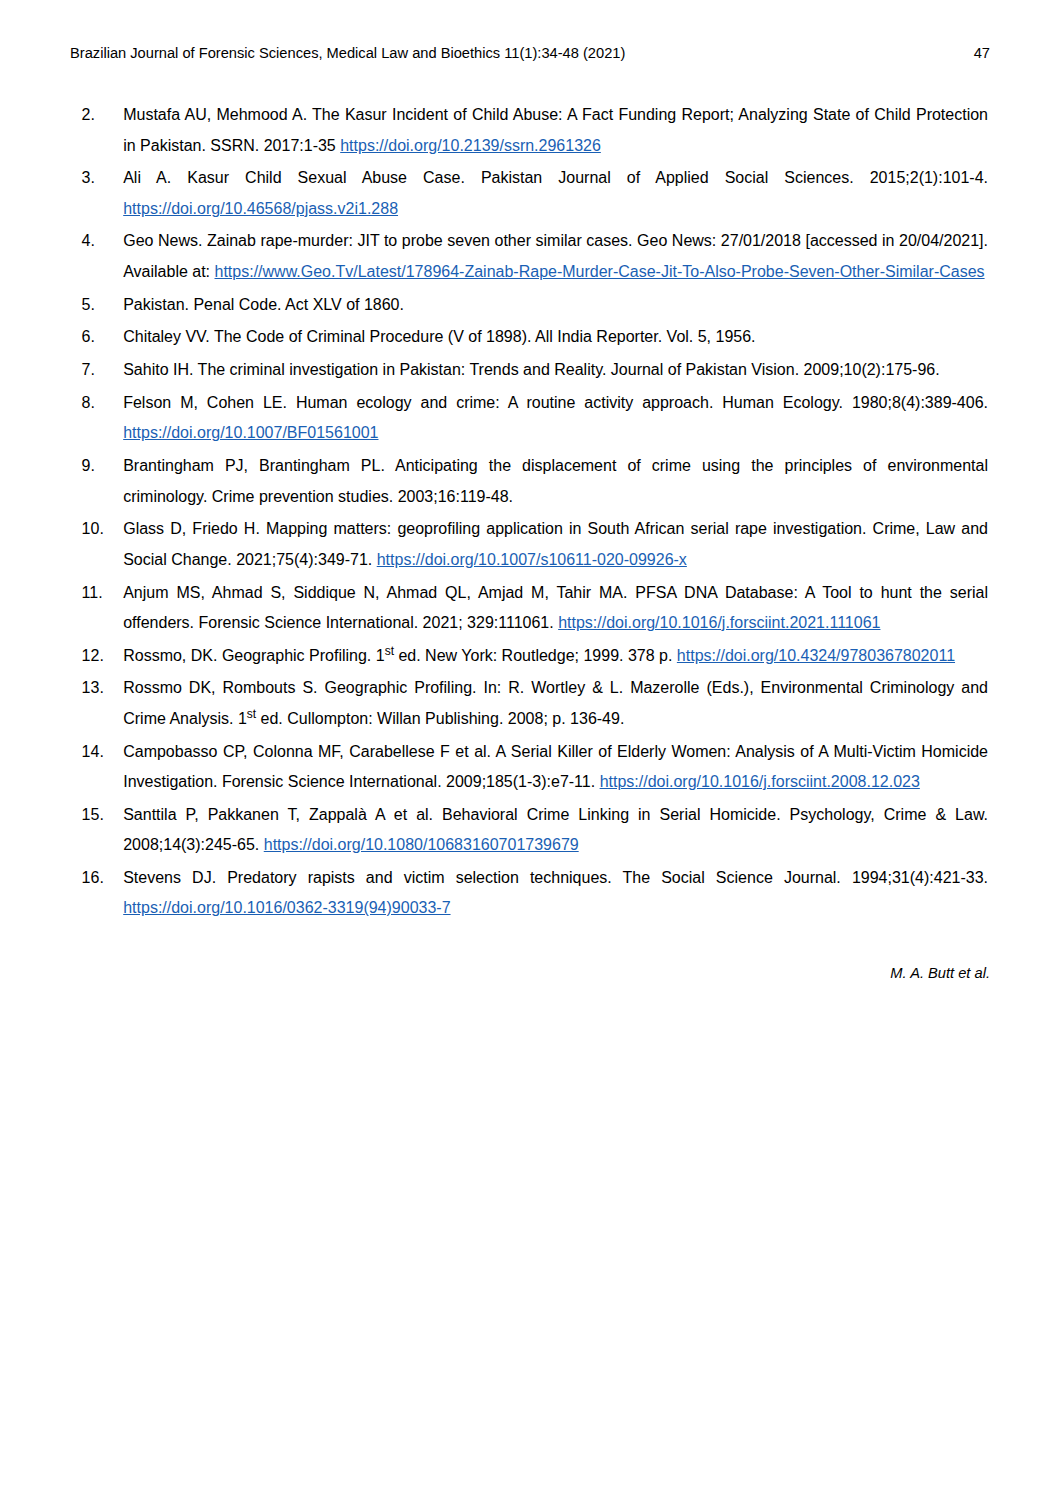Brazilian Journal of Forensic Sciences, Medical Law and Bioethics 11(1):34-48 (2021) 47
Mustafa AU, Mehmood A. The Kasur Incident of Child Abuse: A Fact Funding Report; Analyzing State of Child Protection in Pakistan. SSRN. 2017:1-35 https://doi.org/10.2139/ssrn.2961326
Ali A. Kasur Child Sexual Abuse Case. Pakistan Journal of Applied Social Sciences. 2015;2(1):101-4. https://doi.org/10.46568/pjass.v2i1.288
Geo News. Zainab rape-murder: JIT to probe seven other similar cases. Geo News: 27/01/2018 [accessed in 20/04/2021]. Available at: https://www.Geo.Tv/Latest/178964-Zainab-Rape-Murder-Case-Jit-To-Also-Probe-Seven-Other-Similar-Cases
Pakistan. Penal Code. Act XLV of 1860.
Chitaley VV. The Code of Criminal Procedure (V of 1898). All India Reporter. Vol. 5, 1956.
Sahito IH. The criminal investigation in Pakistan: Trends and Reality. Journal of Pakistan Vision. 2009;10(2):175-96.
Felson M, Cohen LE. Human ecology and crime: A routine activity approach. Human Ecology. 1980;8(4):389-406. https://doi.org/10.1007/BF01561001
Brantingham PJ, Brantingham PL. Anticipating the displacement of crime using the principles of environmental criminology. Crime prevention studies. 2003;16:119-48.
Glass D, Friedo H. Mapping matters: geoprofiling application in South African serial rape investigation. Crime, Law and Social Change. 2021;75(4):349-71. https://doi.org/10.1007/s10611-020-09926-x
Anjum MS, Ahmad S, Siddique N, Ahmad QL, Amjad M, Tahir MA. PFSA DNA Database: A Tool to hunt the serial offenders. Forensic Science International. 2021; 329:111061. https://doi.org/10.1016/j.forsciint.2021.111061
Rossmo, DK. Geographic Profiling. 1st ed. New York: Routledge; 1999. 378 p. https://doi.org/10.4324/9780367802011
Rossmo DK, Rombouts S. Geographic Profiling. In: R. Wortley & L. Mazerolle (Eds.), Environmental Criminology and Crime Analysis. 1st ed. Cullompton: Willan Publishing. 2008; p. 136-49.
Campobasso CP, Colonna MF, Carabellese F et al. A Serial Killer of Elderly Women: Analysis of A Multi-Victim Homicide Investigation. Forensic Science International. 2009;185(1-3):e7-11. https://doi.org/10.1016/j.forsciint.2008.12.023
Santtila P, Pakkanen T, Zappalà A et al. Behavioral Crime Linking in Serial Homicide. Psychology, Crime & Law. 2008;14(3):245-65. https://doi.org/10.1080/10683160701739679
Stevens DJ. Predatory rapists and victim selection techniques. The Social Science Journal. 1994;31(4):421-33. https://doi.org/10.1016/0362-3319(94)90033-7
M. A. Butt et al.